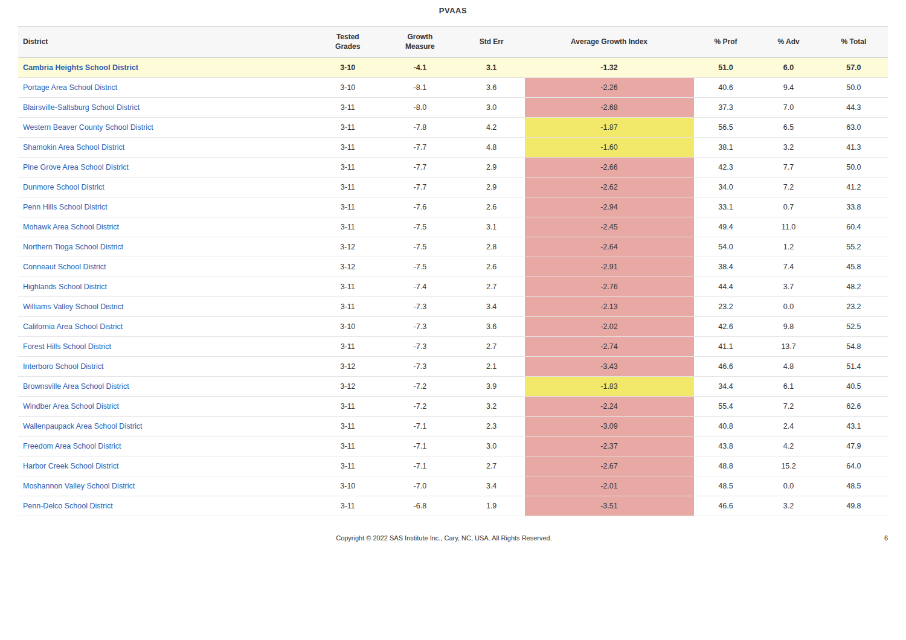PVAAS
| District | Tested Grades | Growth Measure | Std Err | Average Growth Index | % Prof | % Adv | % Total |
| --- | --- | --- | --- | --- | --- | --- | --- |
| Cambria Heights School District | 3-10 | -4.1 | 3.1 | -1.32 | 51.0 | 6.0 | 57.0 |
| Portage Area School District | 3-10 | -8.1 | 3.6 | -2.26 | 40.6 | 9.4 | 50.0 |
| Blairsville-Saltsburg School District | 3-11 | -8.0 | 3.0 | -2.68 | 37.3 | 7.0 | 44.3 |
| Western Beaver County School District | 3-11 | -7.8 | 4.2 | -1.87 | 56.5 | 6.5 | 63.0 |
| Shamokin Area School District | 3-11 | -7.7 | 4.8 | -1.60 | 38.1 | 3.2 | 41.3 |
| Pine Grove Area School District | 3-11 | -7.7 | 2.9 | -2.66 | 42.3 | 7.7 | 50.0 |
| Dunmore School District | 3-11 | -7.7 | 2.9 | -2.62 | 34.0 | 7.2 | 41.2 |
| Penn Hills School District | 3-11 | -7.6 | 2.6 | -2.94 | 33.1 | 0.7 | 33.8 |
| Mohawk Area School District | 3-11 | -7.5 | 3.1 | -2.45 | 49.4 | 11.0 | 60.4 |
| Northern Tioga School District | 3-12 | -7.5 | 2.8 | -2.64 | 54.0 | 1.2 | 55.2 |
| Conneaut School District | 3-12 | -7.5 | 2.6 | -2.91 | 38.4 | 7.4 | 45.8 |
| Highlands School District | 3-11 | -7.4 | 2.7 | -2.76 | 44.4 | 3.7 | 48.2 |
| Williams Valley School District | 3-11 | -7.3 | 3.4 | -2.13 | 23.2 | 0.0 | 23.2 |
| California Area School District | 3-10 | -7.3 | 3.6 | -2.02 | 42.6 | 9.8 | 52.5 |
| Forest Hills School District | 3-11 | -7.3 | 2.7 | -2.74 | 41.1 | 13.7 | 54.8 |
| Interboro School District | 3-12 | -7.3 | 2.1 | -3.43 | 46.6 | 4.8 | 51.4 |
| Brownsville Area School District | 3-12 | -7.2 | 3.9 | -1.83 | 34.4 | 6.1 | 40.5 |
| Windber Area School District | 3-11 | -7.2 | 3.2 | -2.24 | 55.4 | 7.2 | 62.6 |
| Wallenpaupack Area School District | 3-11 | -7.1 | 2.3 | -3.09 | 40.8 | 2.4 | 43.1 |
| Freedom Area School District | 3-11 | -7.1 | 3.0 | -2.37 | 43.8 | 4.2 | 47.9 |
| Harbor Creek School District | 3-11 | -7.1 | 2.7 | -2.67 | 48.8 | 15.2 | 64.0 |
| Moshannon Valley School District | 3-10 | -7.0 | 3.4 | -2.01 | 48.5 | 0.0 | 48.5 |
| Penn-Delco School District | 3-11 | -6.8 | 1.9 | -3.51 | 46.6 | 3.2 | 49.8 |
Copyright © 2022 SAS Institute Inc., Cary, NC, USA. All Rights Reserved. 6